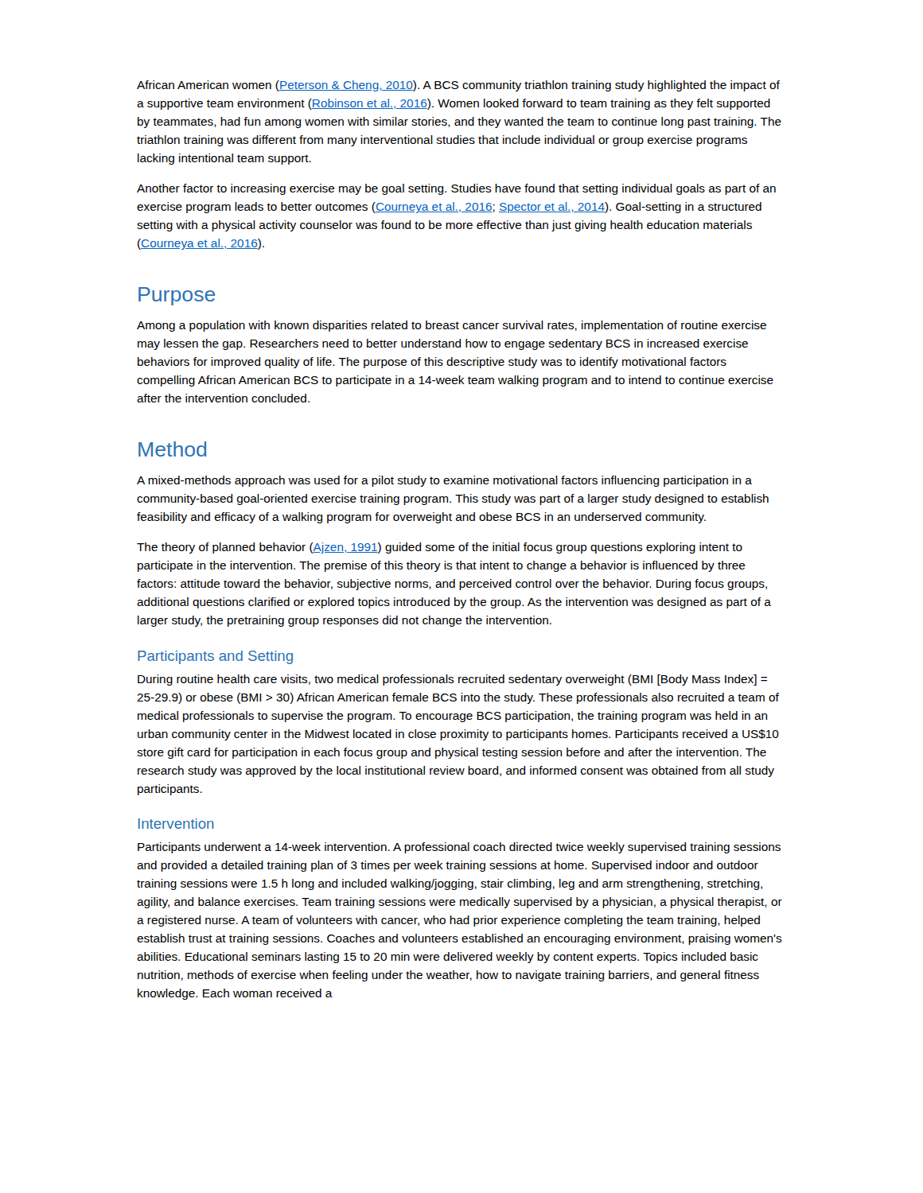African American women (Peterson & Cheng, 2010). A BCS community triathlon training study highlighted the impact of a supportive team environment (Robinson et al., 2016). Women looked forward to team training as they felt supported by teammates, had fun among women with similar stories, and they wanted the team to continue long past training. The triathlon training was different from many interventional studies that include individual or group exercise programs lacking intentional team support.
Another factor to increasing exercise may be goal setting. Studies have found that setting individual goals as part of an exercise program leads to better outcomes (Courneya et al., 2016; Spector et al., 2014). Goal-setting in a structured setting with a physical activity counselor was found to be more effective than just giving health education materials (Courneya et al., 2016).
Purpose
Among a population with known disparities related to breast cancer survival rates, implementation of routine exercise may lessen the gap. Researchers need to better understand how to engage sedentary BCS in increased exercise behaviors for improved quality of life. The purpose of this descriptive study was to identify motivational factors compelling African American BCS to participate in a 14-week team walking program and to intend to continue exercise after the intervention concluded.
Method
A mixed-methods approach was used for a pilot study to examine motivational factors influencing participation in a community-based goal-oriented exercise training program. This study was part of a larger study designed to establish feasibility and efficacy of a walking program for overweight and obese BCS in an underserved community.
The theory of planned behavior (Ajzen, 1991) guided some of the initial focus group questions exploring intent to participate in the intervention. The premise of this theory is that intent to change a behavior is influenced by three factors: attitude toward the behavior, subjective norms, and perceived control over the behavior. During focus groups, additional questions clarified or explored topics introduced by the group. As the intervention was designed as part of a larger study, the pretraining group responses did not change the intervention.
Participants and Setting
During routine health care visits, two medical professionals recruited sedentary overweight (BMI [Body Mass Index] = 25-29.9) or obese (BMI > 30) African American female BCS into the study. These professionals also recruited a team of medical professionals to supervise the program. To encourage BCS participation, the training program was held in an urban community center in the Midwest located in close proximity to participants homes. Participants received a US$10 store gift card for participation in each focus group and physical testing session before and after the intervention. The research study was approved by the local institutional review board, and informed consent was obtained from all study participants.
Intervention
Participants underwent a 14-week intervention. A professional coach directed twice weekly supervised training sessions and provided a detailed training plan of 3 times per week training sessions at home. Supervised indoor and outdoor training sessions were 1.5 h long and included walking/jogging, stair climbing, leg and arm strengthening, stretching, agility, and balance exercises. Team training sessions were medically supervised by a physician, a physical therapist, or a registered nurse. A team of volunteers with cancer, who had prior experience completing the team training, helped establish trust at training sessions. Coaches and volunteers established an encouraging environment, praising women's abilities. Educational seminars lasting 15 to 20 min were delivered weekly by content experts. Topics included basic nutrition, methods of exercise when feeling under the weather, how to navigate training barriers, and general fitness knowledge. Each woman received a